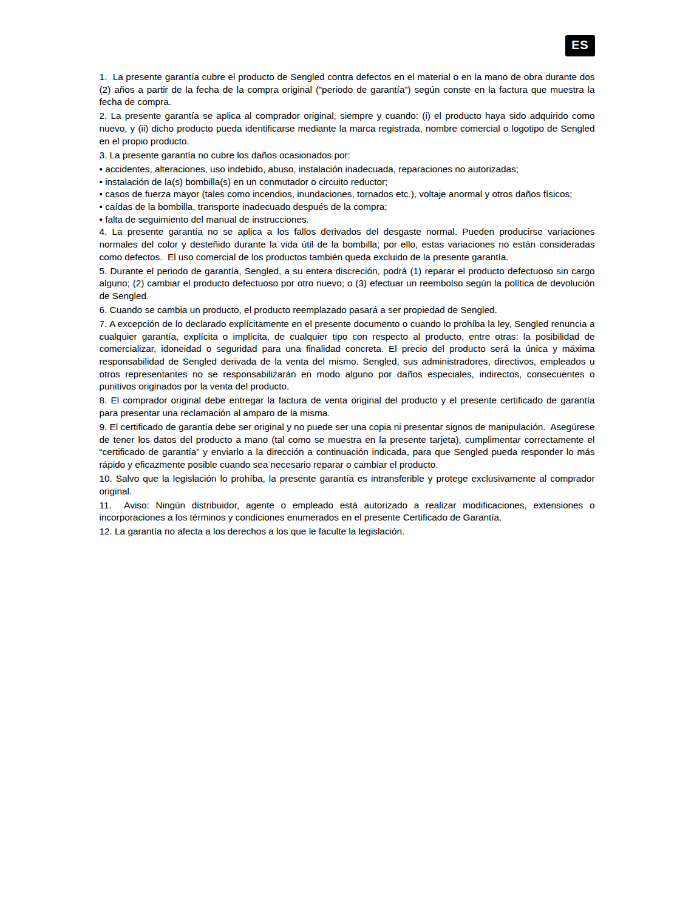ES
1. La presente garantía cubre el producto de Sengled contra defectos en el material o en la mano de obra durante dos (2) años a partir de la fecha de la compra original (”periodo de garantía”) según conste en la factura que muestra la fecha de compra.
2. La presente garantía se aplica al comprador original, siempre y cuando: (i) el producto haya sido adquirido como nuevo, y (ii) dicho producto pueda identificarse mediante la marca registrada, nombre comercial o logotipo de Sengled en el propio producto.
3. La presente garantía no cubre los daños ocasionados por:
accidentes, alteraciones, uso indebido, abuso, instalación inadecuada, reparaciones no autorizadas;
instalación de la(s) bombilla(s) en un conmutador o circuito reductor;
casos de fuerza mayor (tales como incendios, inundaciones, tornados etc.), voltaje anormal y otros daños físicos;
caídas de la bombilla, transporte inadecuado después de la compra;
falta de seguimiento del manual de instrucciones.
4. La presente garantía no se aplica a los fallos derivados del desgaste normal. Pueden producirse variaciones normales del color y desteñido durante la vida útil de la bombilla; por ello, estas variaciones no están consideradas como defectos. El uso comercial de los productos también queda excluido de la presente garantía.
5. Durante el periodo de garantía, Sengled, a su entera discreción, podrá (1) reparar el producto defectuoso sin cargo alguno; (2) cambiar el producto defectuoso por otro nuevo; o (3) efectuar un reembolso según la política de devolución de Sengled.
6. Cuando se cambia un producto, el producto reemplazado pasará a ser propiedad de Sengled.
7. A excepción de lo declarado explícitamente en el presente documento o cuando lo prohíba la ley, Sengled renuncia a cualquier garantía, explícita o implícita, de cualquier tipo con respecto al producto, entre otras: la posibilidad de comercializar, idoneidad o seguridad para una finalidad concreta. El precio del producto será la única y máxima responsabilidad de Sengled derivada de la venta del mismo. Sengled, sus administradores, directivos, empleados u otros representantes no se responsabilizarán en modo alguno por daños especiales, indirectos, consecuentes o punitivos originados por la venta del producto.
8. El comprador original debe entregar la factura de venta original del producto y el presente certificado de garantía para presentar una reclamación al amparo de la misma.
9. El certificado de garantía debe ser original y no puede ser una copia ni presentar signos de manipulación. Asegúrese de tener los datos del producto a mano (tal como se muestra en la presente tarjeta), cumplimentar correctamente el “certificado de garantía” y enviarlo a la dirección a continuación indicada, para que Sengled pueda responder lo más rápido y eficazmente posible cuando sea necesario reparar o cambiar el producto.
10. Salvo que la legislación lo prohíba, la presente garantía es intransferible y protege exclusivamente al comprador original.
11. Aviso: Ningún distribuidor, agente o empleado está autorizado a realizar modificaciones, extensiones o incorporaciones a los términos y condiciones enumerados en el presente Certificado de Garantía.
12. La garantía no afecta a los derechos a los que le faculte la legislación.